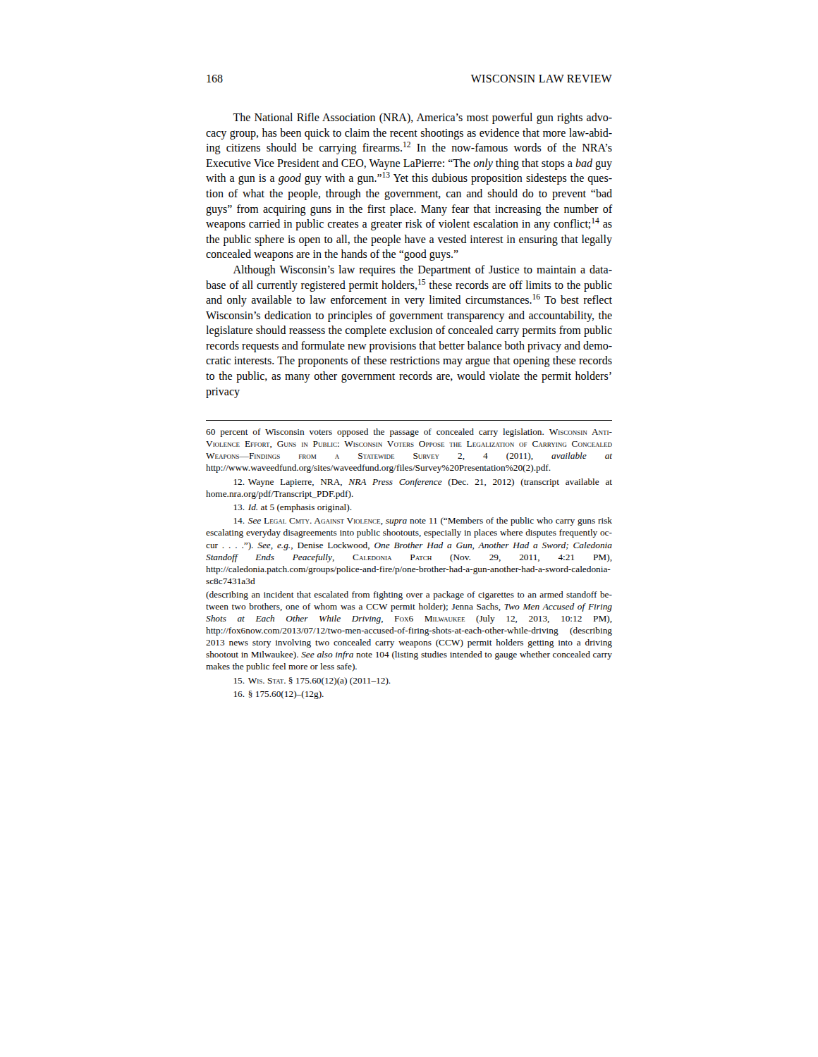168 WISCONSIN LAW REVIEW
The National Rifle Association (NRA), America’s most powerful gun rights advocacy group, has been quick to claim the recent shootings as evidence that more law-abiding citizens should be carrying firearms.12 In the now-famous words of the NRA’s Executive Vice President and CEO, Wayne LaPierre: “The only thing that stops a bad guy with a gun is a good guy with a gun.”13 Yet this dubious proposition sidesteps the question of what the people, through the government, can and should do to prevent “bad guys” from acquiring guns in the first place. Many fear that increasing the number of weapons carried in public creates a greater risk of violent escalation in any conflict;14 as the public sphere is open to all, the people have a vested interest in ensuring that legally concealed weapons are in the hands of the “good guys.”
Although Wisconsin’s law requires the Department of Justice to maintain a database of all currently registered permit holders,15 these records are off limits to the public and only available to law enforcement in very limited circumstances.16 To best reflect Wisconsin’s dedication to principles of government transparency and accountability, the legislature should reassess the complete exclusion of concealed carry permits from public records requests and formulate new provisions that better balance both privacy and democratic interests. The proponents of these restrictions may argue that opening these records to the public, as many other government records are, would violate the permit holders’ privacy
60 percent of Wisconsin voters opposed the passage of concealed carry legislation. Wisconsin Anti-Violence Effort, Guns in Public: Wisconsin Voters Oppose the Legalization of Carrying Concealed Weapons—Findings from a Statewide Survey 2, 4 (2011), available at http://www.waveedfund.org/sites/waveedfund.org/files/Survey%20Presentation%20(2).pdf.
12. Wayne Lapierre, NRA, NRA Press Conference (Dec. 21, 2012) (transcript available at home.nra.org/pdf/Transcript_PDF.pdf).
13. Id. at 5 (emphasis original).
14. See Legal Cmty. Against Violence, supra note 11 (“Members of the public who carry guns risk escalating everyday disagreements into public shootouts, especially in places where disputes frequently occur . . . .”). See, e.g., Denise Lockwood, One Brother Had a Gun, Another Had a Sword; Caledonia Standoff Ends Peacefully, Caledonia Patch (Nov. 29, 2011, 4:21 PM), http://caledonia.patch.com/groups/police-and-fire/p/one-brother-had-a-gun-another-had-a-sword-caledonia-sc8c7431a3d
(describing an incident that escalated from fighting over a package of cigarettes to an armed standoff between two brothers, one of whom was a CCW permit holder); Jenna Sachs, Two Men Accused of Firing Shots at Each Other While Driving, Fox6 Milwaukee (July 12, 2013, 10:12 PM), http://fox6now.com/2013/07/12/two-men-accused-of-firing-shots-at-each-other-while-driving (describing 2013 news story involving two concealed carry weapons (CCW) permit holders getting into a driving shootout in Milwaukee). See also infra note 104 (listing studies intended to gauge whether concealed carry makes the public feel more or less safe).
15. Wis. Stat. § 175.60(12)(a) (2011–12).
16.§ 175.60(12)–(12g).